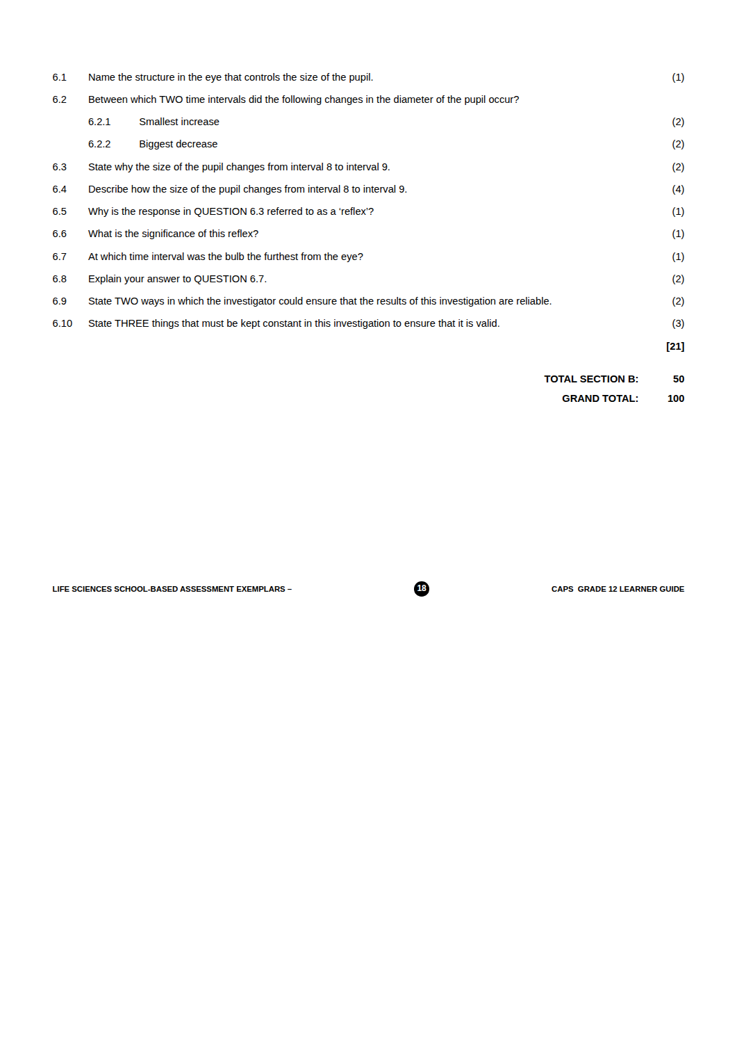| 6.1 | Name the structure in the eye that controls the size of the pupil. | (1) |
| 6.2 | Between which TWO time intervals did the following changes in the diameter of the pupil occur? | |
| | 6.2.1 | Smallest increase | (2) |
| | 6.2.2 | Biggest decrease | (2) |
| 6.3 | State why the size of the pupil changes from interval 8 to interval 9. | (2) |
| 6.4 | Describe how the size of the pupil changes from interval 8 to interval 9. | (4) |
| 6.5 | Why is the response in QUESTION 6.3 referred to as a ‘reflex’? | (1) |
| 6.6 | What is the significance of this reflex? | (1) |
| 6.7 | At which time interval was the bulb the furthest from the eye? | (1) |
| 6.8 | Explain your answer to QUESTION 6.7. | (2) |
| 6.9 | State TWO ways in which the investigator could ensure that the results of this investigation are reliable. | (2) |
| 6.10 | State THREE things that must be kept constant in this investigation to ensure that it is valid. | (3) |
| | | [21] |
| TOTAL SECTION B: | 50 |
| GRAND TOTAL: | 100 |
LIFE SCIENCES SCHOOL-BASED ASSESSMENT EXEMPLARS –
18
CAPS GRADE 12 LEARNER GUIDE